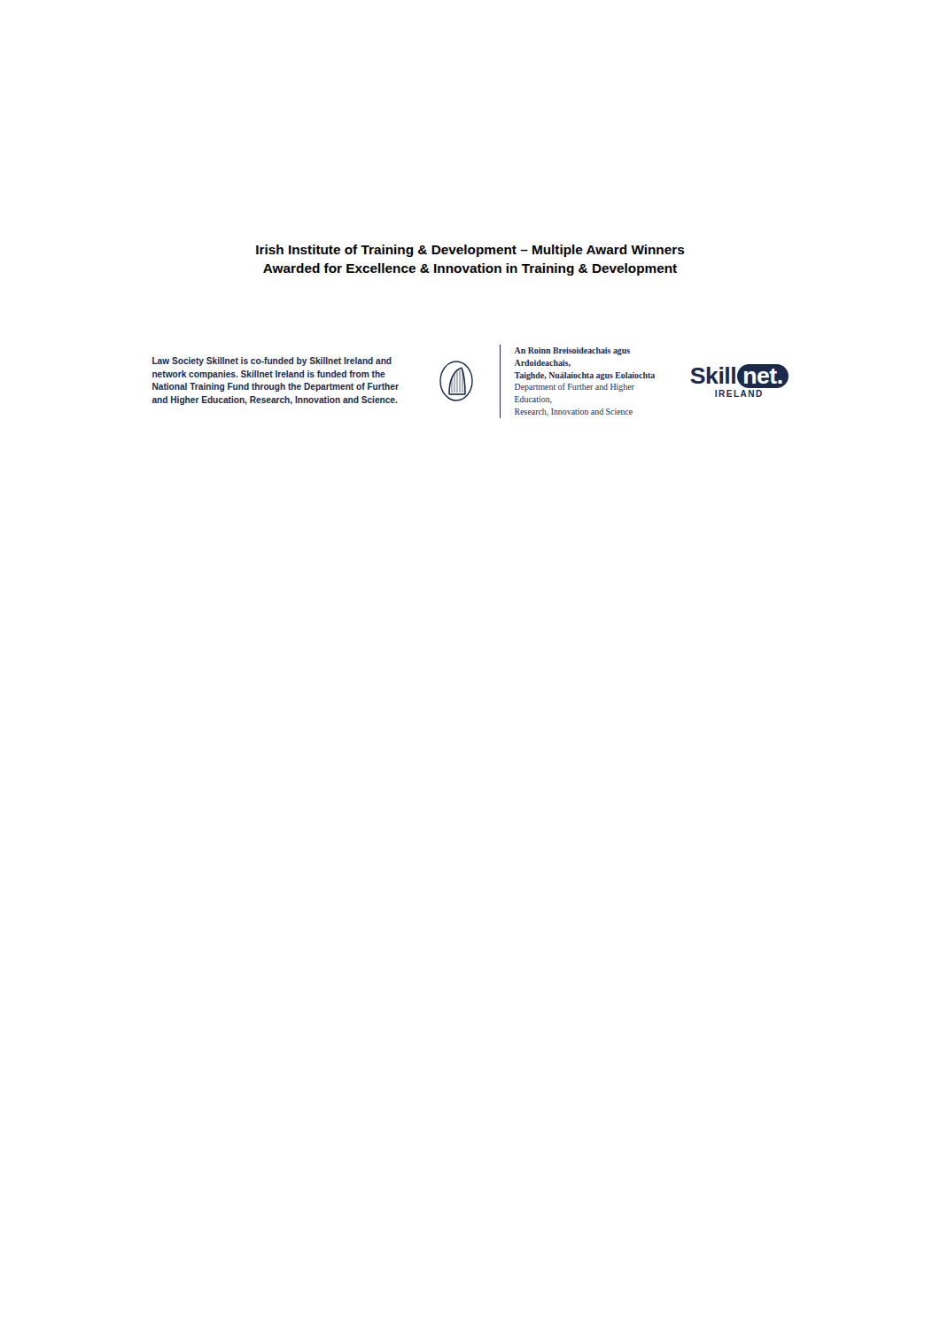Irish Institute of Training & Development – Multiple Award Winners Awarded for Excellence & Innovation in Training & Development
Law Society Skillnet is co-funded by Skillnet Ireland and network companies. Skillnet Ireland is funded from the National Training Fund through the Department of Further and Higher Education, Research, Innovation and Science.
An Roinn Breisoideachais agus Ardoideachais,
Taighde, Nuálaíochta agus Eolaíochta
Department of Further and Higher Education,
Research, Innovation and Science
Skillnet.
IRELAND